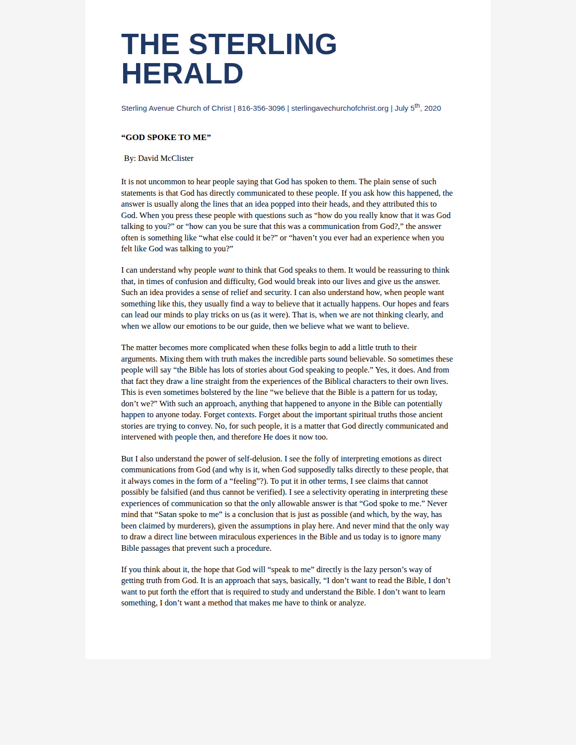THE STERLING HERALD
Sterling Avenue Church of Christ | 816-356-3096 | sterlingavechurchofchrist.org | July 5th, 2020
“GOD SPOKE TO ME”
By: David McClister
It is not uncommon to hear people saying that God has spoken to them. The plain sense of such statements is that God has directly communicated to these people. If you ask how this happened, the answer is usually along the lines that an idea popped into their heads, and they attributed this to God. When you press these people with questions such as “how do you really know that it was God talking to you?” or “how can you be sure that this was a communication from God?,” the answer often is something like “what else could it be?” or “haven’t you ever had an experience when you felt like God was talking to you?”
I can understand why people want to think that God speaks to them. It would be reassuring to think that, in times of confusion and difficulty, God would break into our lives and give us the answer. Such an idea provides a sense of relief and security. I can also understand how, when people want something like this, they usually find a way to believe that it actually happens. Our hopes and fears can lead our minds to play tricks on us (as it were). That is, when we are not thinking clearly, and when we allow our emotions to be our guide, then we believe what we want to believe.
The matter becomes more complicated when these folks begin to add a little truth to their arguments. Mixing them with truth makes the incredible parts sound believable. So sometimes these people will say “the Bible has lots of stories about God speaking to people.” Yes, it does. And from that fact they draw a line straight from the experiences of the Biblical characters to their own lives. This is even sometimes bolstered by the line “we believe that the Bible is a pattern for us today, don’t we?” With such an approach, anything that happened to anyone in the Bible can potentially happen to anyone today. Forget contexts. Forget about the important spiritual truths those ancient stories are trying to convey. No, for such people, it is a matter that God directly communicated and intervened with people then, and therefore He does it now too.
But I also understand the power of self-delusion. I see the folly of interpreting emotions as direct communications from God (and why is it, when God supposedly talks directly to these people, that it always comes in the form of a “feeling”?). To put it in other terms, I see claims that cannot possibly be falsified (and thus cannot be verified). I see a selectivity operating in interpreting these experiences of communication so that the only allowable answer is that “God spoke to me.” Never mind that “Satan spoke to me” is a conclusion that is just as possible (and which, by the way, has been claimed by murderers), given the assumptions in play here. And never mind that the only way to draw a direct line between miraculous experiences in the Bible and us today is to ignore many Bible passages that prevent such a procedure.
If you think about it, the hope that God will “speak to me” directly is the lazy person’s way of getting truth from God. It is an approach that says, basically, “I don’t want to read the Bible, I don’t want to put forth the effort that is required to study and understand the Bible. I don’t want to learn something, I don’t want a method that makes me have to think or analyze.